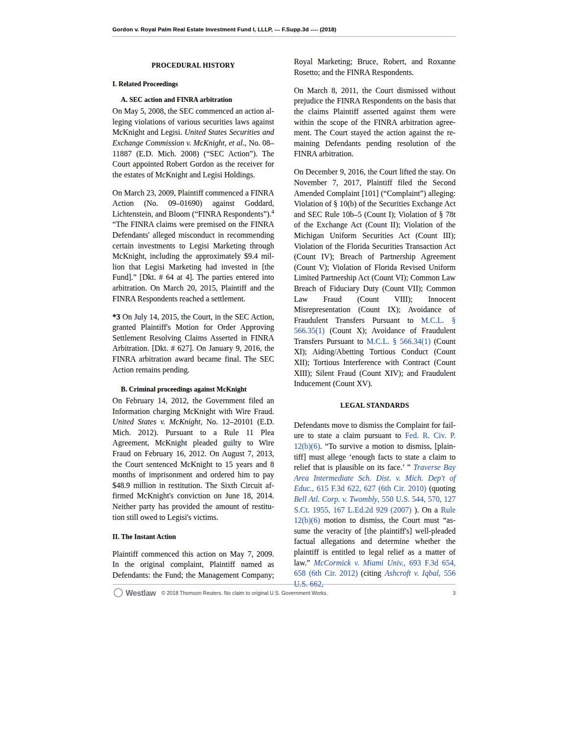Gordon v. Royal Palm Real Estate Investment Fund I, LLLP, --- F.Supp.3d ---- (2018)
PROCEDURAL HISTORY
I. Related Proceedings
A. SEC action and FINRA arbitration
On May 5, 2008, the SEC commenced an action alleging violations of various securities laws against McKnight and Legisi. United States Securities and Exchange Commission v. McKnight, et al., No. 08–11887 (E.D. Mich. 2008) (“SEC Action”). The Court appointed Robert Gordon as the receiver for the estates of McKnight and Legisi Holdings.
On March 23, 2009, Plaintiff commenced a FINRA Action (No. 09–01690) against Goddard, Lichtenstein, and Bloom (“FINRA Respondents”).4 “The FINRA claims were premised on the FINRA Defendants' alleged misconduct in recommending certain investments to Legisi Marketing through McKnight, including the approximately $9.4 million that Legisi Marketing had invested in [the Fund].” [Dkt. # 64 at 4]. The parties entered into arbitration. On March 20, 2015, Plaintiff and the FINRA Respondents reached a settlement.
*3 On July 14, 2015, the Court, in the SEC Action, granted Plaintiff's Motion for Order Approving Settlement Resolving Claims Asserted in FINRA Arbitration. [Dkt. # 627]. On January 9, 2016, the FINRA arbitration award became final. The SEC Action remains pending.
B. Criminal proceedings against McKnight
On February 14, 2012, the Government filed an Information charging McKnight with Wire Fraud. United States v. McKnight, No. 12–20101 (E.D. Mich. 2012). Pursuant to a Rule 11 Plea Agreement, McKnight pleaded guilty to Wire Fraud on February 16, 2012. On August 7, 2013, the Court sentenced McKnight to 15 years and 8 months of imprisonment and ordered him to pay $48.9 million in restitution. The Sixth Circuit affirmed McKnight's conviction on June 18, 2014. Neither party has provided the amount of restitution still owed to Legisi's victims.
II. The Instant Action
Plaintiff commenced this action on May 7, 2009. In the original complaint, Plaintiff named as Defendants: the Fund; the Management Company; Royal Marketing; Bruce, Robert, and Roxanne Rosetto; and the FINRA Respondents.
On March 8, 2011, the Court dismissed without prejudice the FINRA Respondents on the basis that the claims Plaintiff asserted against them were within the scope of the FINRA arbitration agreement. The Court stayed the action against the remaining Defendants pending resolution of the FINRA arbitration.
On December 9, 2016, the Court lifted the stay. On November 7, 2017, Plaintiff filed the Second Amended Complaint [101] (“Complaint”) alleging: Violation of § 10(b) of the Securities Exchange Act and SEC Rule 10b–5 (Count I); Violation of § 78t of the Exchange Act (Count II); Violation of the Michigan Uniform Securities Act (Count III); Violation of the Florida Securities Transaction Act (Count IV); Breach of Partnership Agreement (Count V); Violation of Florida Revised Uniform Limited Partnership Act (Count VI); Common Law Breach of Fiduciary Duty (Count VII); Common Law Fraud (Count VIII); Innocent Misrepresentation (Count IX); Avoidance of Fraudulent Transfers Pursuant to M.C.L. § 566.35(1) (Count X); Avoidance of Fraudulent Transfers Pursuant to M.C.L. § 566.34(1) (Count XI); Aiding/Abetting Tortious Conduct (Count XII); Tortious Interference with Contract (Count XIII); Silent Fraud (Count XIV); and Fraudulent Inducement (Count XV).
LEGAL STANDARDS
Defendants move to dismiss the Complaint for failure to state a claim pursuant to Fed. R. Civ. P. 12(b)(6). “To survive a motion to dismiss, [plaintiff] must allege ‘enough facts to state a claim to relief that is plausible on its face.’ ” Traverse Bay Area Intermediate Sch. Dist. v. Mich. Dep't of Educ., 615 F.3d 622, 627 (6th Cir. 2010) (quoting Bell Atl. Corp. v. Twombly, 550 U.S. 544, 570, 127 S.Ct. 1955, 167 L.Ed.2d 929 (2007) ). On a Rule 12(b)(6) motion to dismiss, the Court must “assume the veracity of [the plaintiff's] well-pleaded factual allegations and determine whether the plaintiff is entitled to legal relief as a matter of law.” McCormick v. Miami Univ., 693 F.3d 654, 658 (6th Cir. 2012) (citing Ashcroft v. Iqbal, 556 U.S. 662,
Westlaw © 2018 Thomson Reuters. No claim to original U.S. Government Works. 3